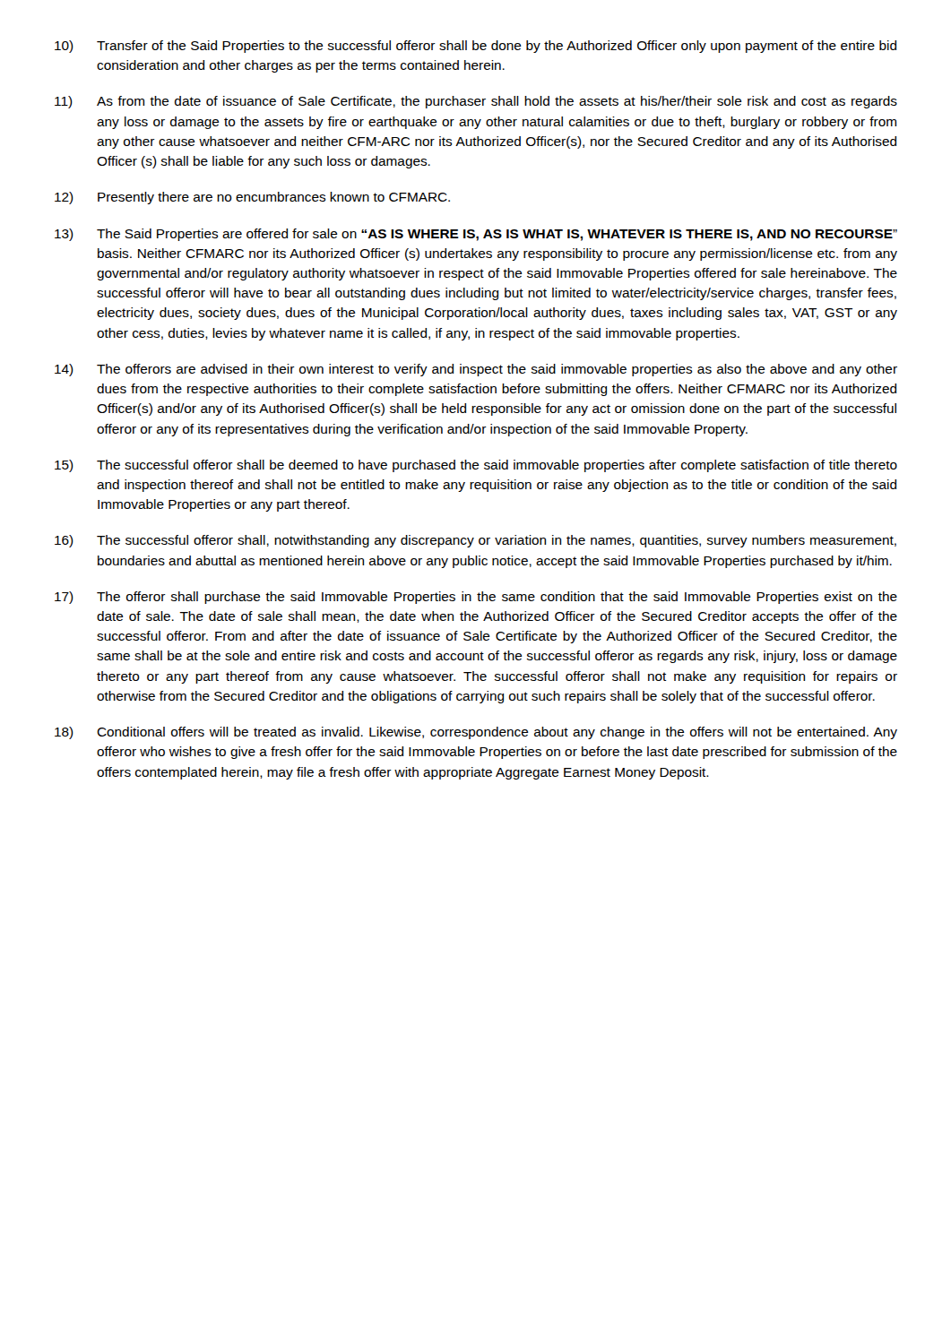10) Transfer of the Said Properties to the successful offeror shall be done by the Authorized Officer only upon payment of the entire bid consideration and other charges as per the terms contained herein.
11) As from the date of issuance of Sale Certificate, the purchaser shall hold the assets at his/her/their sole risk and cost as regards any loss or damage to the assets by fire or earthquake or any other natural calamities or due to theft, burglary or robbery or from any other cause whatsoever and neither CFM-ARC nor its Authorized Officer(s), nor the Secured Creditor and any of its Authorised Officer (s) shall be liable for any such loss or damages.
12) Presently there are no encumbrances known to CFMARC.
13) The Said Properties are offered for sale on “AS IS WHERE IS, AS IS WHAT IS, WHATEVER IS THERE IS, AND NO RECOURSE” basis. Neither CFMARC nor its Authorized Officer (s) undertakes any responsibility to procure any permission/license etc. from any governmental and/or regulatory authority whatsoever in respect of the said Immovable Properties offered for sale hereinabove. The successful offeror will have to bear all outstanding dues including but not limited to water/electricity/service charges, transfer fees, electricity dues, society dues, dues of the Municipal Corporation/local authority dues, taxes including sales tax, VAT, GST or any other cess, duties, levies by whatever name it is called, if any, in respect of the said immovable properties.
14) The offerors are advised in their own interest to verify and inspect the said immovable properties as also the above and any other dues from the respective authorities to their complete satisfaction before submitting the offers. Neither CFMARC nor its Authorized Officer(s) and/or any of its Authorised Officer(s) shall be held responsible for any act or omission done on the part of the successful offeror or any of its representatives during the verification and/or inspection of the said Immovable Property.
15) The successful offeror shall be deemed to have purchased the said immovable properties after complete satisfaction of title thereto and inspection thereof and shall not be entitled to make any requisition or raise any objection as to the title or condition of the said Immovable Properties or any part thereof.
16) The successful offeror shall, notwithstanding any discrepancy or variation in the names, quantities, survey numbers measurement, boundaries and abuttal as mentioned herein above or any public notice, accept the said Immovable Properties purchased by it/him.
17) The offeror shall purchase the said Immovable Properties in the same condition that the said Immovable Properties exist on the date of sale. The date of sale shall mean, the date when the Authorized Officer of the Secured Creditor accepts the offer of the successful offeror. From and after the date of issuance of Sale Certificate by the Authorized Officer of the Secured Creditor, the same shall be at the sole and entire risk and costs and account of the successful offeror as regards any risk, injury, loss or damage thereto or any part thereof from any cause whatsoever. The successful offeror shall not make any requisition for repairs or otherwise from the Secured Creditor and the obligations of carrying out such repairs shall be solely that of the successful offeror.
18) Conditional offers will be treated as invalid. Likewise, correspondence about any change in the offers will not be entertained. Any offeror who wishes to give a fresh offer for the said Immovable Properties on or before the last date prescribed for submission of the offers contemplated herein, may file a fresh offer with appropriate Aggregate Earnest Money Deposit.